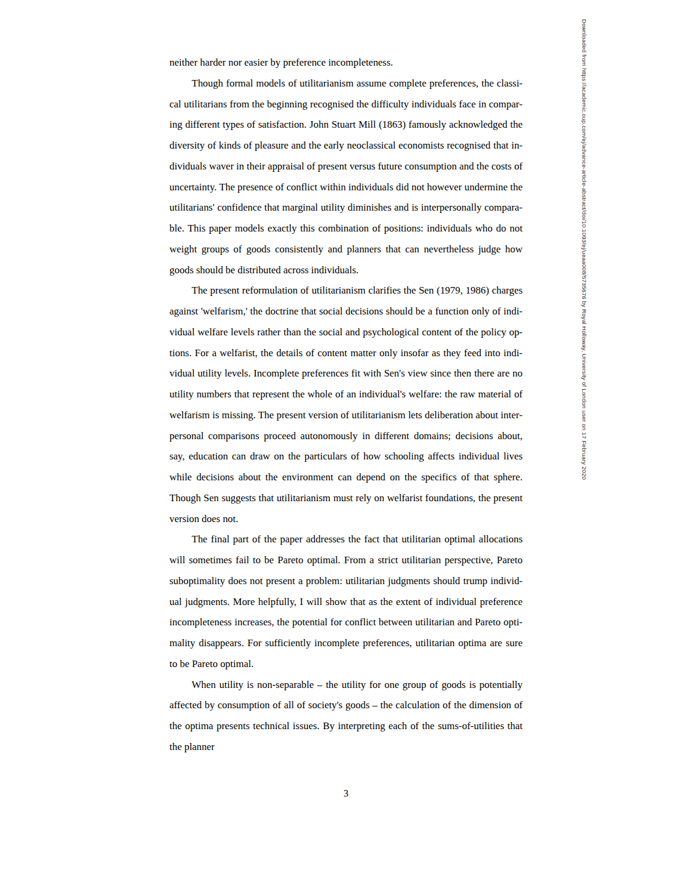Downloaded from https://academic.oup.com/ej/advance-article-abstract/doi/10.1093/ej/ueaa008/5735676 by Royal Holloway, University of London user on 17 February 2020
neither harder nor easier by preference incompleteness.
Though formal models of utilitarianism assume complete preferences, the classical utilitarians from the beginning recognised the difficulty individuals face in comparing different types of satisfaction. John Stuart Mill (1863) famously acknowledged the diversity of kinds of pleasure and the early neoclassical economists recognised that individuals waver in their appraisal of present versus future consumption and the costs of uncertainty. The presence of conflict within individuals did not however undermine the utilitarians' confidence that marginal utility diminishes and is interpersonally comparable. This paper models exactly this combination of positions: individuals who do not weight groups of goods consistently and planners that can nevertheless judge how goods should be distributed across individuals.
The present reformulation of utilitarianism clarifies the Sen (1979, 1986) charges against 'welfarism,' the doctrine that social decisions should be a function only of individual welfare levels rather than the social and psychological content of the policy options. For a welfarist, the details of content matter only insofar as they feed into individual utility levels. Incomplete preferences fit with Sen's view since then there are no utility numbers that represent the whole of an individual's welfare: the raw material of welfarism is missing. The present version of utilitarianism lets deliberation about interpersonal comparisons proceed autonomously in different domains; decisions about, say, education can draw on the particulars of how schooling affects individual lives while decisions about the environment can depend on the specifics of that sphere. Though Sen suggests that utilitarianism must rely on welfarist foundations, the present version does not.
The final part of the paper addresses the fact that utilitarian optimal allocations will sometimes fail to be Pareto optimal. From a strict utilitarian perspective, Pareto suboptimality does not present a problem: utilitarian judgments should trump individual judgments. More helpfully, I will show that as the extent of individual preference incompleteness increases, the potential for conflict between utilitarian and Pareto optimality disappears. For sufficiently incomplete preferences, utilitarian optima are sure to be Pareto optimal.
When utility is non-separable – the utility for one group of goods is potentially affected by consumption of all of society's goods – the calculation of the dimension of the optima presents technical issues. By interpreting each of the sums-of-utilities that the planner
3